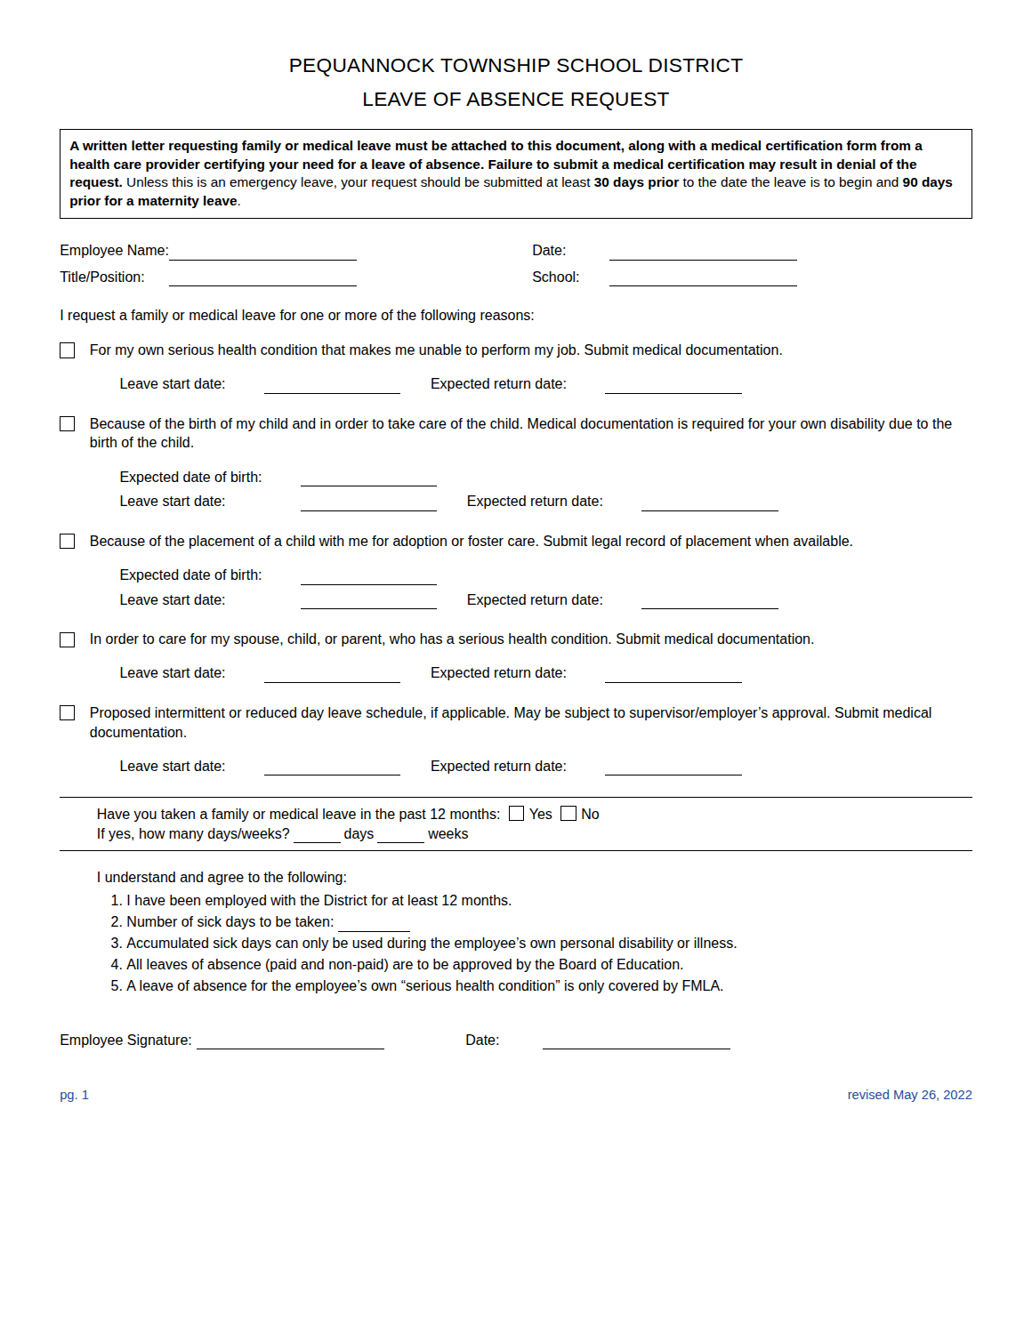PEQUANNOCK TOWNSHIP SCHOOL DISTRICT
LEAVE OF ABSENCE REQUEST
A written letter requesting family or medical leave must be attached to this document, along with a medical certification form from a health care provider certifying your need for a leave of absence. Failure to submit a medical certification may result in denial of the request. Unless this is an emergency leave, your request should be submitted at least 30 days prior to the date the leave is to begin and 90 days prior for a maternity leave.
| Employee Name: | | Date: | |
| Title/Position: | | School: | |
I request a family or medical leave for one or more of the following reasons:
For my own serious health condition that makes me unable to perform my job. Submit medical documentation.
| Leave start date: | | | Expected return date: | | |
Because of the birth of my child and in order to take care of the child. Medical documentation is required for your own disability due to the birth of the child.
| Expected date of birth: | | | | | |
| Leave start date: | | | Expected return date: | | |
Because of the placement of a child with me for adoption or foster care. Submit legal record of placement when available.
| Expected date of birth: | | | | | |
| Leave start date: | | | Expected return date: | | |
In order to care for my spouse, child, or parent, who has a serious health condition. Submit medical documentation.
| Leave start date: | | | Expected return date: | | |
Proposed intermittent or reduced day leave schedule, if applicable. May be subject to supervisor/employer’s approval. Submit medical documentation.
| Leave start date: | | | Expected return date: | | |
Have you taken a family or medical leave in the past 12 months: Yes No
If yes, how many days/weeks? days weeks
I understand and agree to the following:
I have been employed with the District for at least 12 months.
Number of sick days to be taken:
Accumulated sick days can only be used during the employee’s own personal disability or illness.
All leaves of absence (paid and non-paid) are to be approved by the Board of Education.
A leave of absence for the employee’s own “serious health condition” is only covered by FMLA.
| Employee Signature: | | Date: | |
pg. 1 revised May 26, 2022